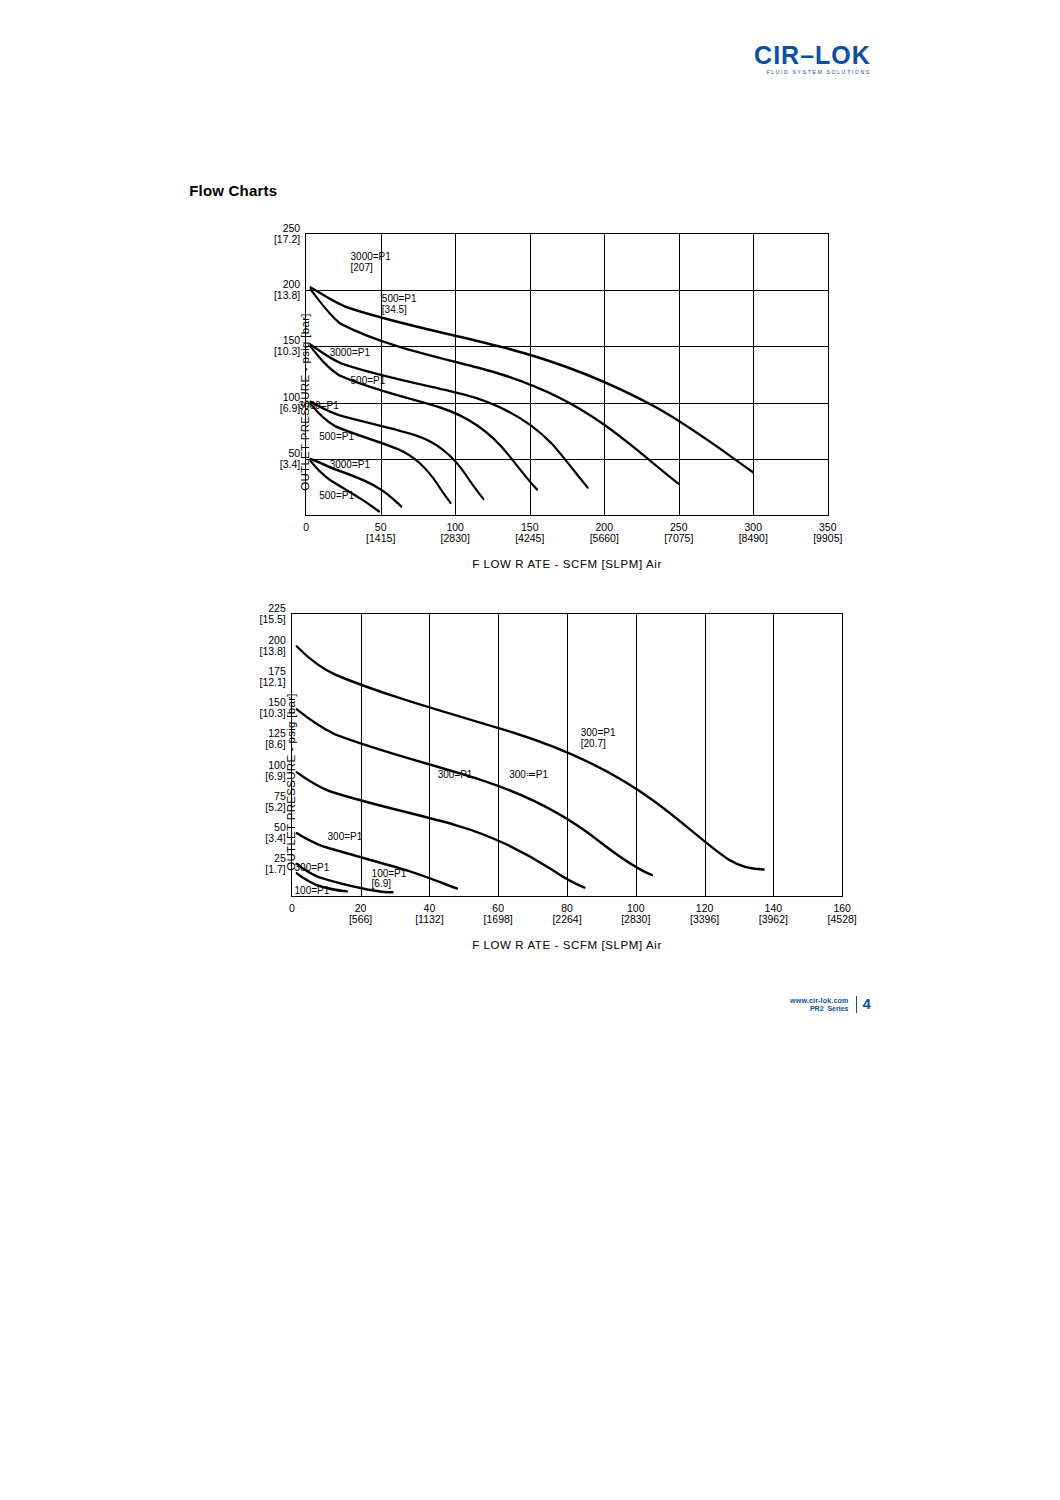CIR–LOK
Fluid System Solutions
Flow Charts
OUTLET PRESSURE - psig [bar]
250[17.2]
200[13.8]
150[10.3]
100[6.9]
50[3.4]
0
50[1415]
100[2830]
150[4245]
200[5660]
250[7075]
300[8490]
350[9905]
3000=P1[207]
500=P1[34.5]
3000=P1
500=P1
3000=P1
500=P1
3000=P1
500=P1
F LOW R ATE - SCFM [SLPM] Air
OUTLET PRESSURE - psig [bar]
225[15.5]
200[13.8]
175[12.1]
150[10.3]
125[8.6]
100[6.9]
75[5.2]
50[3.4]
25[1.7]
0
20[566]
40[1132]
60[1698]
80[2264]
100[2830]
120[3396]
140[3962]
160[4528]
300=P1[20.7]
300=P1
300≔P1
300=P1
300=P1
100=P1[6.9]
100=P1
F LOW R ATE - SCFM [SLPM] Air
www.cir-lok.com
PR2 Series
4